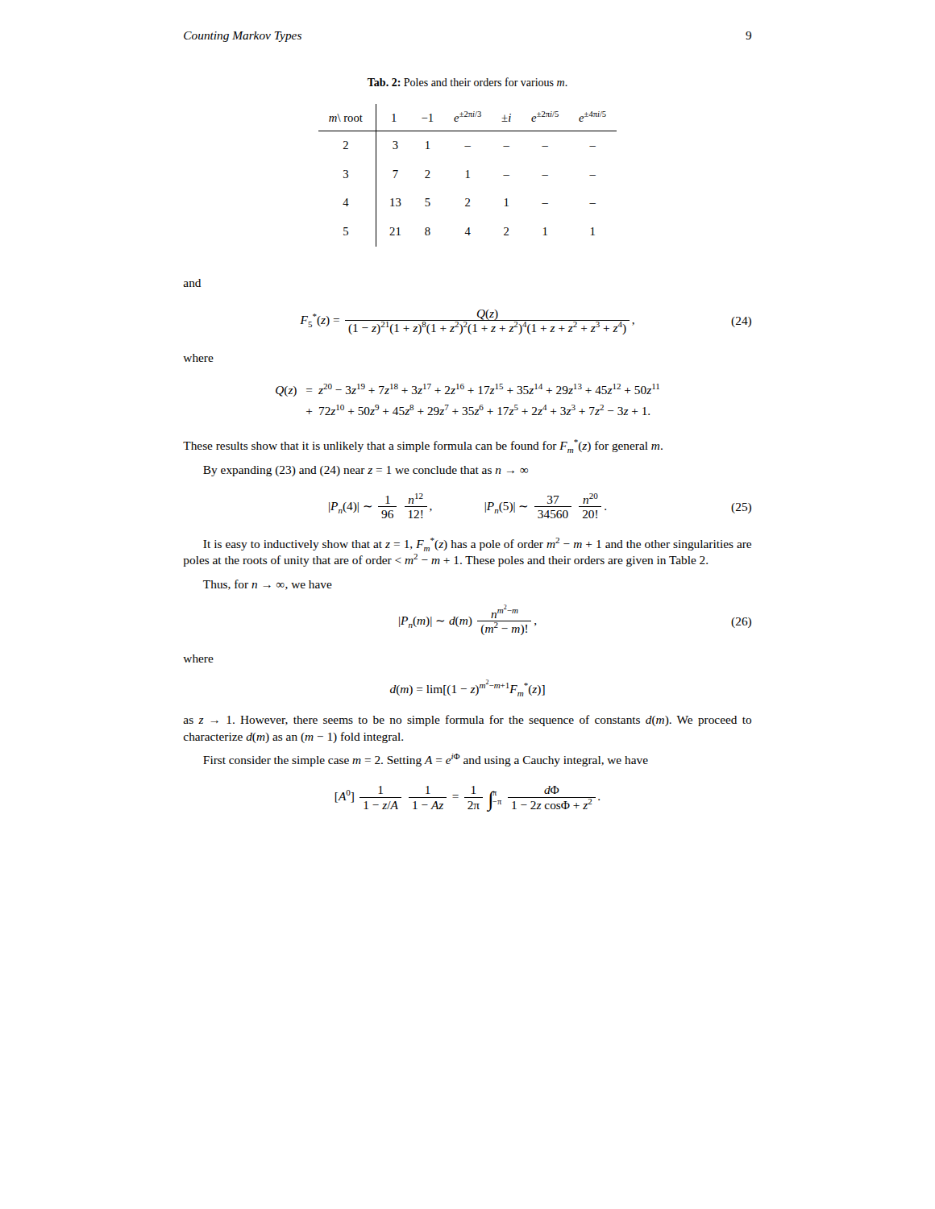Counting Markov Types 9
Tab. 2: Poles and their orders for various m.
| m \ root | 1 | −1 | e ±2π i /3 | ± i | e ±2π i /5 | e ±4π i /5 |
| --- | --- | --- | --- | --- | --- | --- |
| 2 | 3 | 1 | – | – | – | – |
| 3 | 7 | 2 | 1 | – | – | – |
| 4 | 13 | 5 | 2 | 1 | – | – |
| 5 | 21 | 8 | 4 | 2 | 1 | 1 |
and
F5*(z) = Q(z) (1 − z)21(1 + z)8(1 + z2)2(1 + z + z2)4(1 + z + z2 + z3 + z4) ,
(24)
where
| Q ( z ) | = | z 20 − 3 z 19 + 7 z 18 + 3 z 17 + 2 z 16 + 17 z 15 + 35 z 14 + 29 z 13 + 45 z 12 + 50 z 11 |
| | + | 72 z 10 + 50 z 9 + 45 z 8 + 29 z 7 + 35 z 6 + 17 z 5 + 2 z 4 + 3 z 3 + 7 z 2 − 3 z + 1. |
These results show that it is unlikely that a simple formula can be found for Fm*(z) for general m.
By expanding (23) and (24) near z = 1 we conclude that as n → ∞
|Pn(4)| ∼ 196 n1212!, |Pn(5)| ∼ 3734560 n2020!.
(25)
It is easy to inductively show that at z = 1, Fm*(z) has a pole of order m2 − m + 1 and the other singularities are poles at the roots of unity that are of order < m2 − m + 1. These poles and their orders are given in Table 2.
Thus, for n → ∞, we have
|Pn(m)| ∼ d(m) nm2−m (m2 − m)! ,
(26)
where
d(m) = lim[(1 − z)m2−m+1Fm*(z)]
as z → 1. However, there seems to be no simple formula for the sequence of constants d(m). We proceed to characterize d(m) as an (m − 1) fold integral.
First consider the simple case m = 2. Setting A = ei Φ and using a Cauchy integral, we have
[A0] 11 − z/A 11 − Az = 12π ∫π−π d Φ 1 − 2z cosΦ + z2.